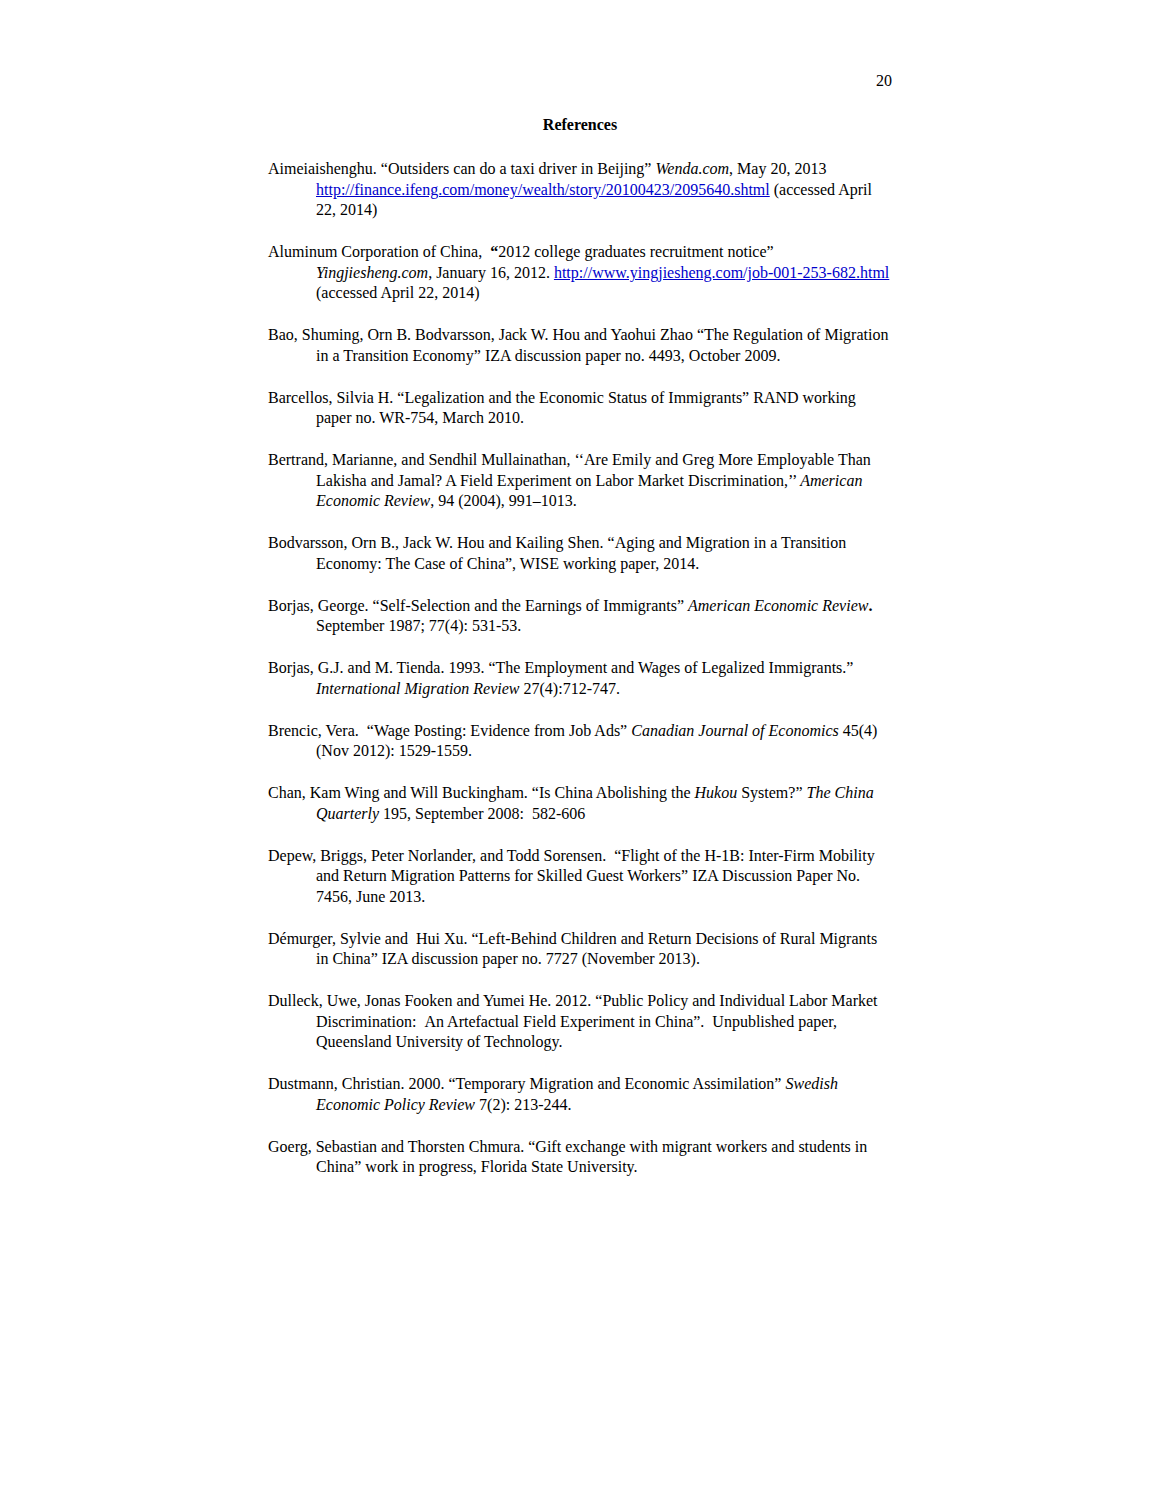20
References
Aimeiaishenghu. “Outsiders can do a taxi driver in Beijing” Wenda.com, May 20, 2013 http://finance.ifeng.com/money/wealth/story/20100423/2095640.shtml (accessed April 22, 2014)
Aluminum Corporation of China, “2012 college graduates recruitment notice” Yingjiesheng.com, January 16, 2012. http://www.yingjiesheng.com/job-001-253-682.html (accessed April 22, 2014)
Bao, Shuming, Orn B. Bodvarsson, Jack W. Hou and Yaohui Zhao “The Regulation of Migration in a Transition Economy” IZA discussion paper no. 4493, October 2009.
Barcellos, Silvia H. “Legalization and the Economic Status of Immigrants” RAND working paper no. WR-754, March 2010.
Bertrand, Marianne, and Sendhil Mullainathan, ‘‘Are Emily and Greg More Employable Than Lakisha and Jamal? A Field Experiment on Labor Market Discrimination,’’ American Economic Review, 94 (2004), 991–1013.
Bodvarsson, Orn B., Jack W. Hou and Kailing Shen. “Aging and Migration in a Transition Economy: The Case of China”, WISE working paper, 2014.
Borjas, George. “Self-Selection and the Earnings of Immigrants” American Economic Review. September 1987; 77(4): 531-53.
Borjas, G.J. and M. Tienda. 1993. “The Employment and Wages of Legalized Immigrants.” International Migration Review 27(4):712-747.
Brencic, Vera. “Wage Posting: Evidence from Job Ads” Canadian Journal of Economics 45(4) (Nov 2012): 1529-1559.
Chan, Kam Wing and Will Buckingham. “Is China Abolishing the Hukou System?” The China Quarterly 195, September 2008: 582-606
Depew, Briggs, Peter Norlander, and Todd Sorensen. “Flight of the H-1B: Inter-Firm Mobility and Return Migration Patterns for Skilled Guest Workers” IZA Discussion Paper No. 7456, June 2013.
Démurger, Sylvie and Hui Xu. “Left-Behind Children and Return Decisions of Rural Migrants in China” IZA discussion paper no. 7727 (November 2013).
Dulleck, Uwe, Jonas Fooken and Yumei He. 2012. “Public Policy and Individual Labor Market Discrimination: An Artefactual Field Experiment in China”. Unpublished paper, Queensland University of Technology.
Dustmann, Christian. 2000. “Temporary Migration and Economic Assimilation” Swedish Economic Policy Review 7(2): 213-244.
Goerg, Sebastian and Thorsten Chmura. “Gift exchange with migrant workers and students in China” work in progress, Florida State University.